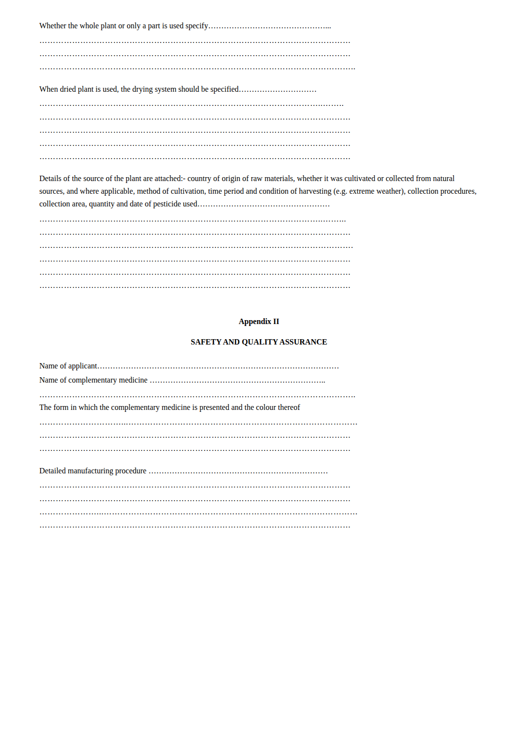Whether the whole plant or only a part is used specify………………………………………...
……………………………………………………………………………………………………
……………………………………………………………………………………………………
……………………………………………………………………………………………………..
When dried plant is used, the drying system should be specified…………………………
…………………………………………………………………………………………..……..
……………………………………………………………………………………………………
……………………………………………………………………………………………………
……………………………………………………………………………………………………
……………………………………………………………………………………………………
Details of the source of the plant are attached:- country of origin of raw materials, whether it was cultivated or collected from natural sources, and where applicable, method of cultivation, time period and condition of harvesting (e.g. extreme weather), collection procedures, collection area, quantity and date of pesticide used……………………………………………
…………………………………………………………………………………………..……...
……………………………………………………………………………………………………
…………………………………………………………………………………………………….
……………………………………………………………………………………………………
……………………………………………………………………………………………………
……………………………………………………………………………………………………
Appendix II
SAFETY AND QUALITY ASSURANCE
Name of applicant…………………………………………………………………………………
Name of complementary medicine …………………………………………………………..
……………………………………………………………………………………………………..
The form in which the complementary medicine is presented and the colour thereof
…………………………...…………………………………………………………………………
……………………………………………………………………………………………………
……………………………………………………………………………………………………
Detailed manufacturing procedure ……………………………………………………………
……………………………………………………………………………………………………
……………………………………………………………………………………………………
…………………...…………………………………………………………………………………
……………………………………………………………………………………………………